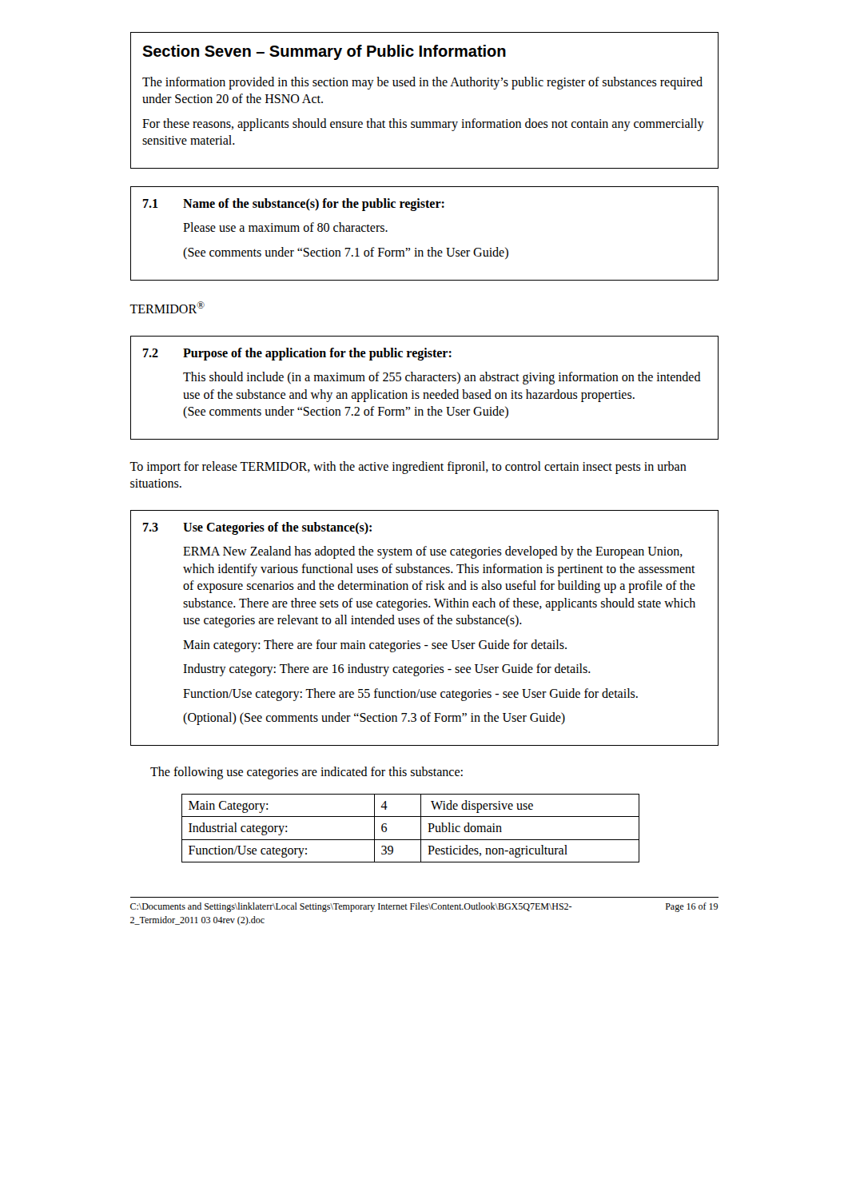Section Seven – Summary of Public Information
The information provided in this section may be used in the Authority’s public register of substances required under Section 20 of the HSNO Act.
For these reasons, applicants should ensure that this summary information does not contain any commercially sensitive material.
7.1
Name of the substance(s) for the public register:
Please use a maximum of 80 characters.
(See comments under “Section 7.1 of Form” in the User Guide)
TERMIDOR®
7.2
Purpose of the application for the public register:
This should include (in a maximum of 255 characters) an abstract giving information on the intended use of the substance and why an application is needed based on its hazardous properties.
(See comments under “Section 7.2 of Form” in the User Guide)
To import for release TERMIDOR, with the active ingredient fipronil, to control certain insect pests in urban situations.
7.3
Use Categories of the substance(s):
ERMA New Zealand has adopted the system of use categories developed by the European Union, which identify various functional uses of substances. This information is pertinent to the assessment of exposure scenarios and the determination of risk and is also useful for building up a profile of the substance. There are three sets of use categories. Within each of these, applicants should state which use categories are relevant to all intended uses of the substance(s).
Main category: There are four main categories - see User Guide for details.
Industry category: There are 16 industry categories - see User Guide for details.
Function/Use category: There are 55 function/use categories - see User Guide for details.
(Optional) (See comments under “Section 7.3 of Form” in the User Guide)
The following use categories are indicated for this substance:
| Main Category: | 4 | Wide dispersive use |
| Industrial category: | 6 | Public domain |
| Function/Use category: | 39 | Pesticides, non-agricultural |
C:\Documents and Settings\linklaterr\Local Settings\Temporary Internet Files\Content.Outlook\BGX5Q7EM\HS2-2_Termidor_2011 03 04rev (2).doc
Page 16 of 19